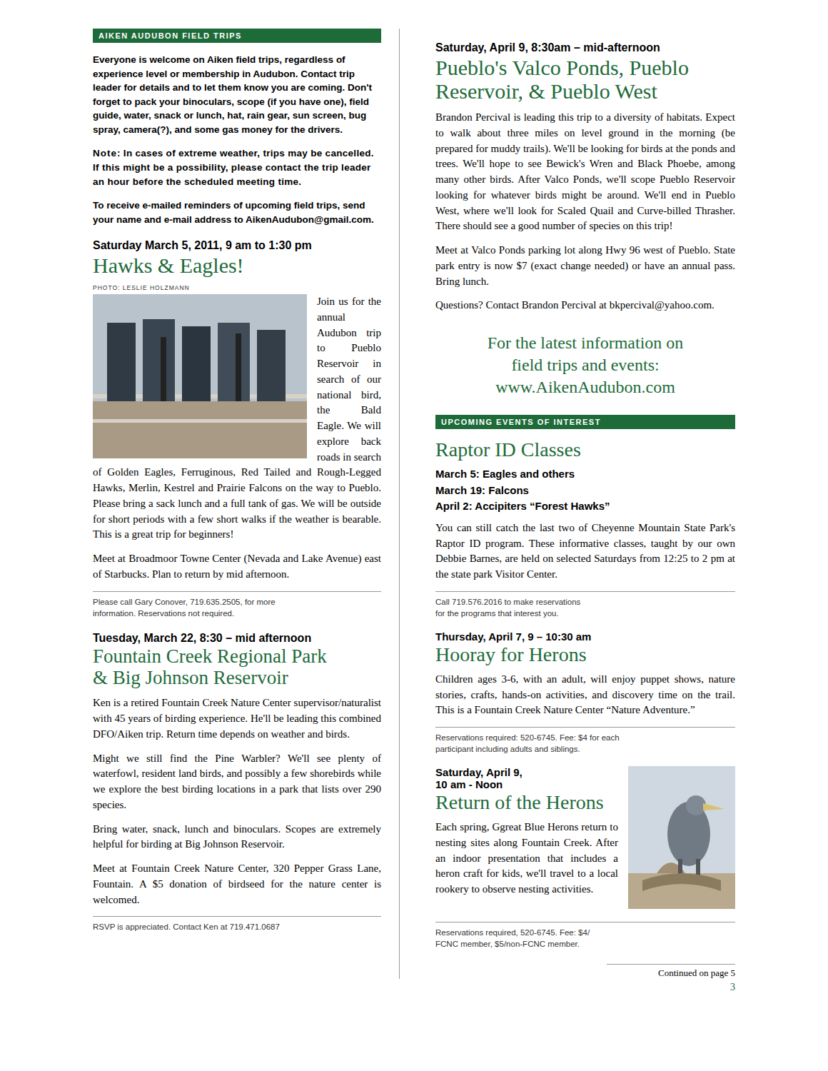AIKEN AUDUBON FIELD TRIPS
Everyone is welcome on Aiken field trips, regardless of experience level or membership in Audubon. Contact trip leader for details and to let them know you are coming. Don't forget to pack your binoculars, scope (if you have one), field guide, water, snack or lunch, hat, rain gear, sun screen, bug spray, camera(?), and some gas money for the drivers.
Note: In cases of extreme weather, trips may be cancelled. If this might be a possibility, please contact the trip leader an hour before the scheduled meeting time.
To receive e-mailed reminders of upcoming field trips, send your name and e-mail address to AikenAudubon@gmail.com.
Saturday March 5, 2011, 9 am to 1:30 pm
Hawks & Eagles!
PHOTO: LESLIE HOLZMANN
Join us for the annual Audubon trip to Pueblo Reservoir in search of our national bird, the Bald Eagle. We will explore back roads in search of Golden Eagles, Ferruginous, Red Tailed and Rough-Legged Hawks, Merlin, Kestrel and Prairie Falcons on the way to Pueblo. Please bring a sack lunch and a full tank of gas. We will be outside for short periods with a few short walks if the weather is bearable. This is a great trip for beginners!
Meet at Broadmoor Towne Center (Nevada and Lake Avenue) east of Starbucks. Plan to return by mid afternoon.
Please call Gary Conover, 719.635.2505, for more
information. Reservations not required.
Tuesday, March 22, 8:30 – mid afternoon
Fountain Creek Regional Park
& Big Johnson Reservoir
Ken is a retired Fountain Creek Nature Center supervisor/naturalist with 45 years of birding experience. He'll be leading this combined DFO/Aiken trip. Return time depends on weather and birds.
Might we still find the Pine Warbler? We'll see plenty of waterfowl, resident land birds, and possibly a few shorebirds while we explore the best birding locations in a park that lists over 290 species.
Bring water, snack, lunch and binoculars. Scopes are extremely helpful for birding at Big Johnson Reservoir.
Meet at Fountain Creek Nature Center, 320 Pepper Grass Lane, Fountain. A $5 donation of birdseed for the nature center is welcomed.
RSVP is appreciated. Contact Ken at 719.471.0687
Saturday, April 9, 8:30am – mid-afternoon
Pueblo's Valco Ponds, Pueblo Reservoir, & Pueblo West
Brandon Percival is leading this trip to a diversity of habitats. Expect to walk about three miles on level ground in the morning (be prepared for muddy trails). We'll be looking for birds at the ponds and trees. We'll hope to see Bewick's Wren and Black Phoebe, among many other birds. After Valco Ponds, we'll scope Pueblo Reservoir looking for whatever birds might be around. We'll end in Pueblo West, where we'll look for Scaled Quail and Curve-billed Thrasher. There should see a good number of species on this trip!
Meet at Valco Ponds parking lot along Hwy 96 west of Pueblo. State park entry is now $7 (exact change needed) or have an annual pass. Bring lunch.
Questions? Contact Brandon Percival at bkpercival@yahoo.com.
For the latest information on
field trips and events:
www.AikenAudubon.com
UPCOMING EVENTS OF INTEREST
Raptor ID Classes
March 5: Eagles and others
March 19: Falcons
April 2: Accipiters “Forest Hawks”
You can still catch the last two of Cheyenne Mountain State Park's Raptor ID program. These informative classes, taught by our own Debbie Barnes, are held on selected Saturdays from 12:25 to 2 pm at the state park Visitor Center.
Call 719.576.2016 to make reservations
for the programs that interest you.
Thursday, April 7, 9 – 10:30 am
Hooray for Herons
Children ages 3-6, with an adult, will enjoy puppet shows, nature stories, crafts, hands-on activities, and discovery time on the trail. This is a Fountain Creek Nature Center “Nature Adventure.”
Reservations required: 520-6745. Fee: $4 for each
participant including adults and siblings.
Saturday, April 9,
10 am - Noon
Return of the Herons
Each spring, Ggreat Blue Herons return to nesting sites along Fountain Creek. After an indoor presentation that includes a heron craft for kids, we'll travel to a local rookery to observe nesting activities.
Reservations required, 520-6745. Fee: $4/
FCNC member, $5/non-FCNC member.
Continued on page 5
3